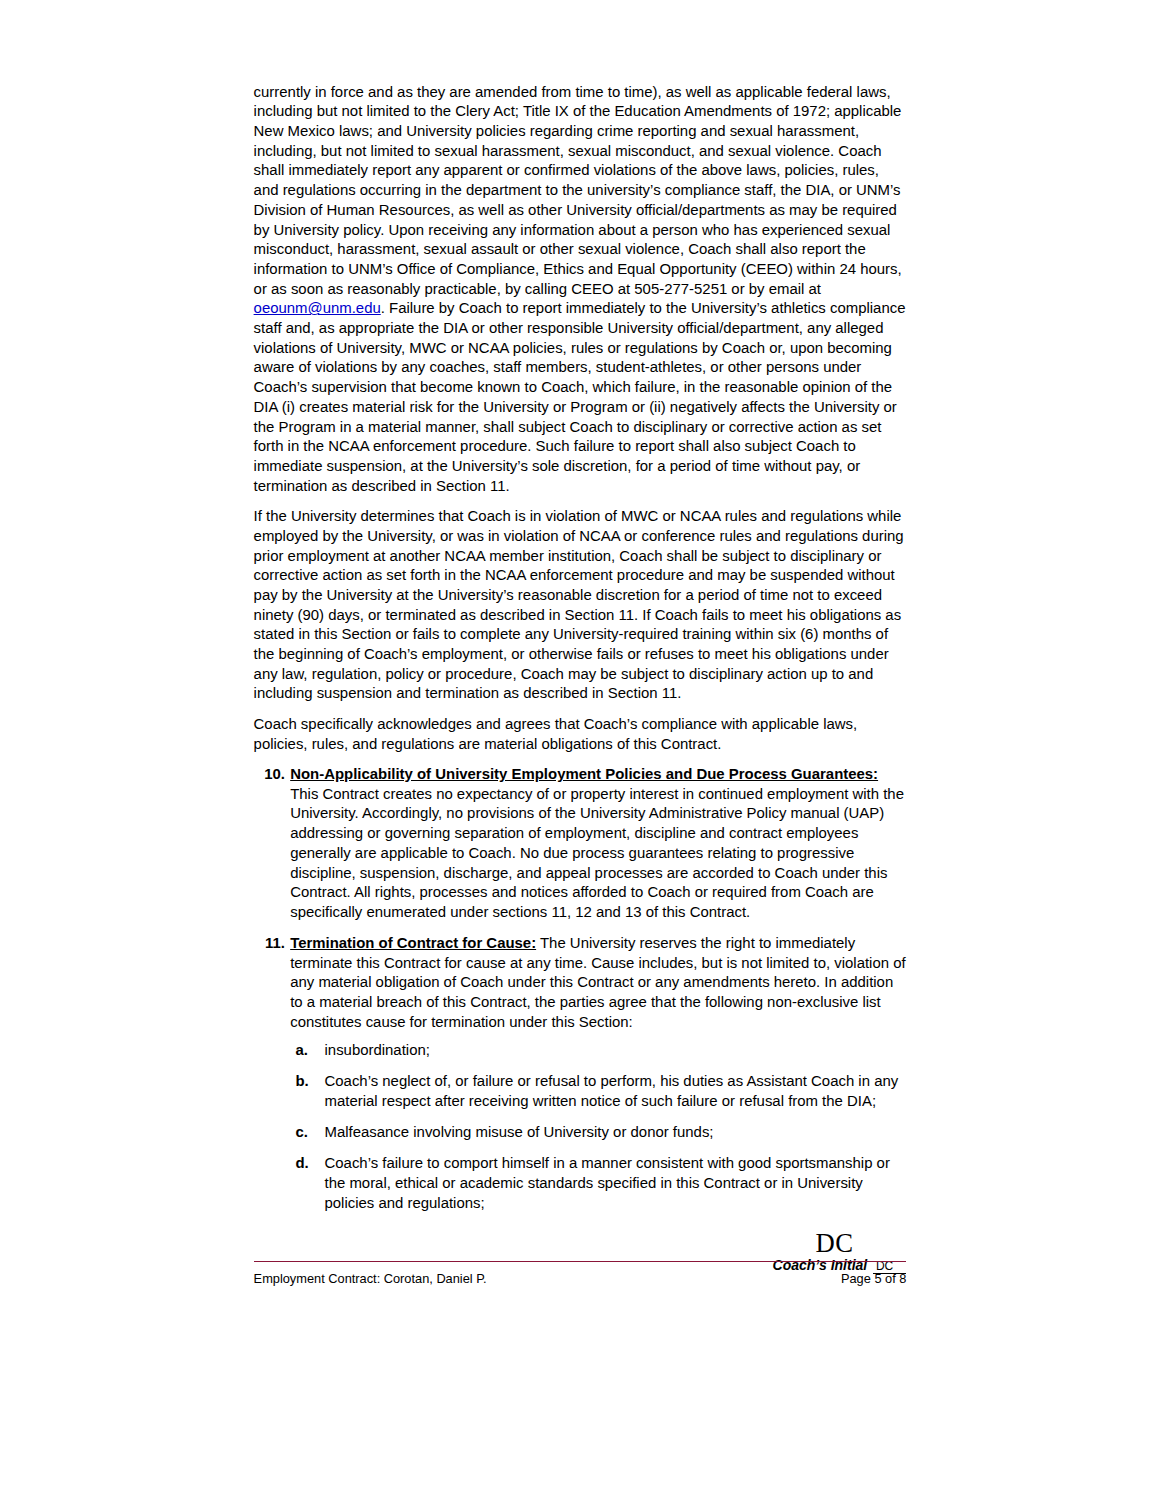currently in force and as they are amended from time to time), as well as applicable federal laws, including but not limited to the Clery Act; Title IX of the Education Amendments of 1972; applicable New Mexico laws; and University policies regarding crime reporting and sexual harassment, including, but not limited to sexual harassment, sexual misconduct, and sexual violence. Coach shall immediately report any apparent or confirmed violations of the above laws, policies, rules, and regulations occurring in the department to the university’s compliance staff, the DIA, or UNM’s Division of Human Resources, as well as other University official/departments as may be required by University policy. Upon receiving any information about a person who has experienced sexual misconduct, harassment, sexual assault or other sexual violence, Coach shall also report the information to UNM’s Office of Compliance, Ethics and Equal Opportunity (CEEO) within 24 hours, or as soon as reasonably practicable, by calling CEEO at 505-277-5251 or by email at oeounm@unm.edu. Failure by Coach to report immediately to the University’s athletics compliance staff and, as appropriate the DIA or other responsible University official/department, any alleged violations of University, MWC or NCAA policies, rules or regulations by Coach or, upon becoming aware of violations by any coaches, staff members, student-athletes, or other persons under Coach’s supervision that become known to Coach, which failure, in the reasonable opinion of the DIA (i) creates material risk for the University or Program or (ii) negatively affects the University or the Program in a material manner, shall subject Coach to disciplinary or corrective action as set forth in the NCAA enforcement procedure. Such failure to report shall also subject Coach to immediate suspension, at the University’s sole discretion, for a period of time without pay, or termination as described in Section 11.
If the University determines that Coach is in violation of MWC or NCAA rules and regulations while employed by the University, or was in violation of NCAA or conference rules and regulations during prior employment at another NCAA member institution, Coach shall be subject to disciplinary or corrective action as set forth in the NCAA enforcement procedure and may be suspended without pay by the University at the University’s reasonable discretion for a period of time not to exceed ninety (90) days, or terminated as described in Section 11. If Coach fails to meet his obligations as stated in this Section or fails to complete any University-required training within six (6) months of the beginning of Coach’s employment, or otherwise fails or refuses to meet his obligations under any law, regulation, policy or procedure, Coach may be subject to disciplinary action up to and including suspension and termination as described in Section 11.
Coach specifically acknowledges and agrees that Coach’s compliance with applicable laws, policies, rules, and regulations are material obligations of this Contract.
10. Non-Applicability of University Employment Policies and Due Process Guarantees: This Contract creates no expectancy of or property interest in continued employment with the University. Accordingly, no provisions of the University Administrative Policy manual (UAP) addressing or governing separation of employment, discipline and contract employees generally are applicable to Coach. No due process guarantees relating to progressive discipline, suspension, discharge, and appeal processes are accorded to Coach under this Contract. All rights, processes and notices afforded to Coach or required from Coach are specifically enumerated under sections 11, 12 and 13 of this Contract.
11. Termination of Contract for Cause: The University reserves the right to immediately terminate this Contract for cause at any time. Cause includes, but is not limited to, violation of any material obligation of Coach under this Contract or any amendments hereto. In addition to a material breach of this Contract, the parties agree that the following non-exclusive list constitutes cause for termination under this Section:
a. insubordination;
b. Coach’s neglect of, or failure or refusal to perform, his duties as Assistant Coach in any material respect after receiving written notice of such failure or refusal from the DIA;
c. Malfeasance involving misuse of University or donor funds;
d. Coach’s failure to comport himself in a manner consistent with good sportsmanship or the moral, ethical or academic standards specified in this Contract or in University policies and regulations;
DC
Coach’s Initial DC
Employment Contract: Corotan, Daniel P. Page 5 of 8